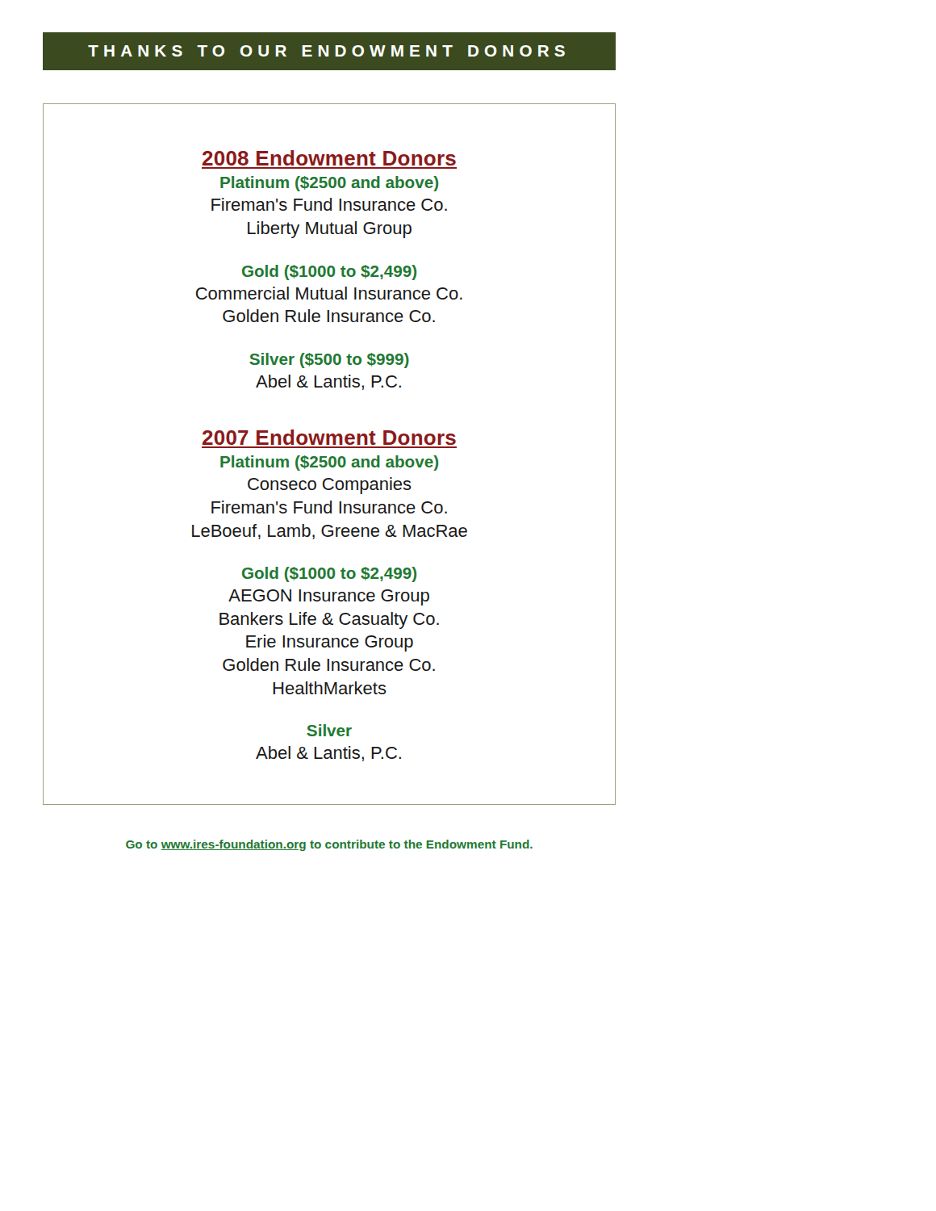THANKS TO OUR ENDOWMENT DONORS
2008 Endowment Donors
Platinum ($2500 and above)
Fireman's Fund Insurance Co.
Liberty Mutual Group
Gold ($1000 to $2,499)
Commercial Mutual Insurance Co.
Golden Rule Insurance Co.
Silver ($500 to $999)
Abel & Lantis, P.C.
2007 Endowment Donors
Platinum ($2500 and above)
Conseco Companies
Fireman's Fund Insurance Co.
LeBoeuf, Lamb, Greene & MacRae
Gold ($1000 to $2,499)
AEGON Insurance Group
Bankers Life & Casualty Co.
Erie Insurance Group
Golden Rule Insurance Co.
HealthMarkets
Silver
Abel & Lantis, P.C.
Go to www.ires-foundation.org to contribute to the Endowment Fund.